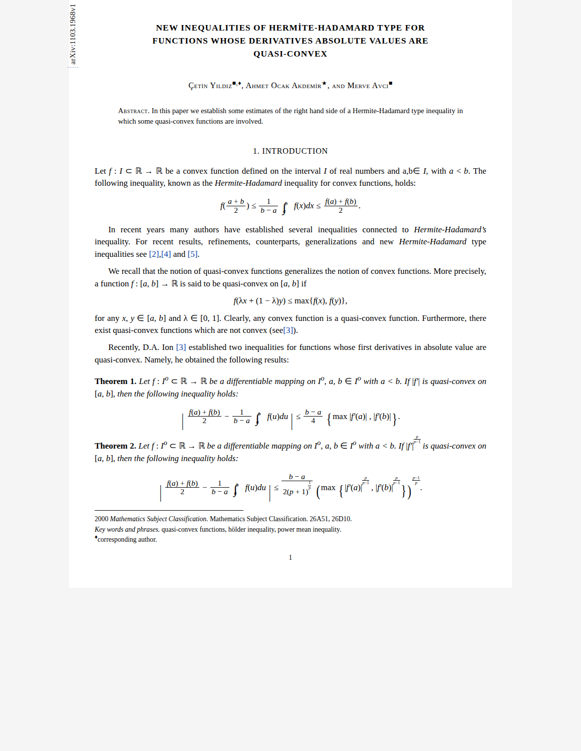arXiv:1103.1968v1 [math.CA] 10 Mar 2011
New Inequalities of Hermi̇te-Hadamard Type for
Functions Whose Derivatives Absolute Values are
Quasi-Convex
Çeti̇n Yildiz■,♦, Ahmet Ocak Akdemi̇r★, and Merve Avci■
Abstract. In this paper we establish some estimates of the right hand side of a Hermite-Hadamard type inequality in which some quasi-convex functions are involved.
1. INTRODUCTION
Let f : I ⊂ ℝ → ℝ be a convex function defined on the interval I of real numbers and a,b∈ I, with a < b. The following inequality, known as the Hermite-Hadamard inequality for convex functions, holds:
f(a + b 2) ≤ 1 b − a ∫ba f(x)dx ≤ f(a) + f(b) 2.
In recent years many authors have established several inequalities connected to Hermite-Hadamard’s inequality. For recent results, refinements, counterparts, generalizations and new Hermite-Hadamard type inequalities see [2],[4] and [5].
We recall that the notion of quasi-convex functions generalizes the notion of convex functions. More precisely, a function f : [a, b] → ℝ is said to be quasi-convex on [a, b] if
f(λx + (1 − λ)y) ≤ max{f(x), f(y)},
for any x, y ∈ [a, b] and λ ∈ [0, 1]. Clearly, any convex function is a quasi-convex function. Furthermore, there exist quasi-convex functions which are not convex (see[3]).
Recently, D.A. Ion [3] established two inequalities for functions whose first derivatives in absolute value are quasi-convex. Namely, he obtained the following results:
Theorem 1. Let f : Io ⊂ ℝ → ℝ be a differentiable mapping on Io, a, b ∈ Io with a < b. If |f′| is quasi-convex on [a, b], then the following inequality holds:
| f(a) + f(b) 2 − 1 b − a ∫ba f(u)du | ≤ b − a 4 {max |f′(a)| , |f′(b)|}.
Theorem 2. Let f : Io ⊂ ℝ → ℝ be a differentiable mapping on Io, a, b ∈ Io with a < b. If |f′|pp−1 is quasi-convex on [a, b], then the following inequality holds:
| f(a) + f(b) 2 − 1 b − a ∫ba f(u)du | ≤ b − a 2(p + 1)1 p (max {|f′(a)|pp−1 , |f′(b)|pp−1})p−1 p.
2000 Mathematics Subject Classification. Mathematics Subject Classification. 26A51, 26D10.
Key words and phrases. quasi-convex functions, hölder inequality, power mean inequality.
♦corresponding author.
1